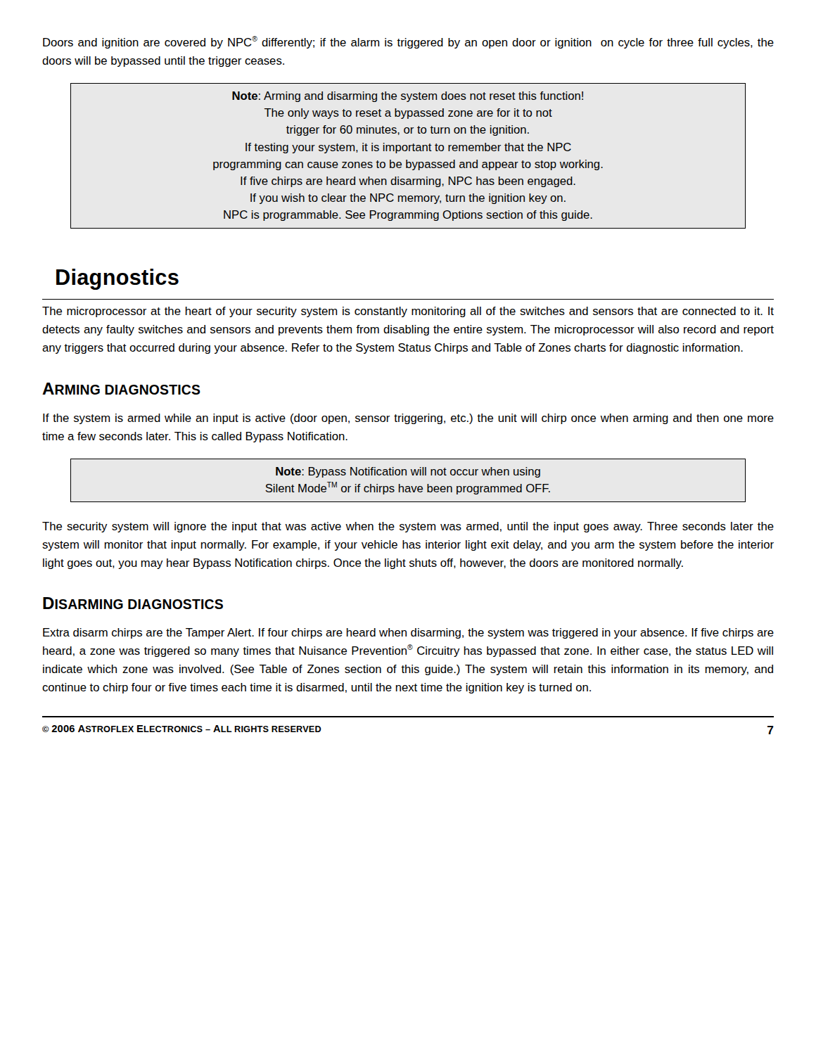Doors and ignition are covered by NPC® differently; if the alarm is triggered by an open door or ignition on cycle for three full cycles, the doors will be bypassed until the trigger ceases.
Note: Arming and disarming the system does not reset this function!
The only ways to reset a bypassed zone are for it to not
trigger for 60 minutes, or to turn on the ignition.
If testing your system, it is important to remember that the NPC
programming can cause zones to be bypassed and appear to stop working.
If five chirps are heard when disarming, NPC has been engaged.
If you wish to clear the NPC memory, turn the ignition key on.
NPC is programmable. See Programming Options section of this guide.
Diagnostics
The microprocessor at the heart of your security system is constantly monitoring all of the switches and sensors that are connected to it. It detects any faulty switches and sensors and prevents them from disabling the entire system. The microprocessor will also record and report any triggers that occurred during your absence. Refer to the System Status Chirps and Table of Zones charts for diagnostic information.
ARMING DIAGNOSTICS
If the system is armed while an input is active (door open, sensor triggering, etc.) the unit will chirp once when arming and then one more time a few seconds later. This is called Bypass Notification.
Note: Bypass Notification will not occur when using
Silent ModeTM or if chirps have been programmed OFF.
The security system will ignore the input that was active when the system was armed, until the input goes away. Three seconds later the system will monitor that input normally. For example, if your vehicle has interior light exit delay, and you arm the system before the interior light goes out, you may hear Bypass Notification chirps. Once the light shuts off, however, the doors are monitored normally.
DISARMING DIAGNOSTICS
Extra disarm chirps are the Tamper Alert. If four chirps are heard when disarming, the system was triggered in your absence. If five chirps are heard, a zone was triggered so many times that Nuisance Prevention® Circuitry has bypassed that zone. In either case, the status LED will indicate which zone was involved. (See Table of Zones section of this guide.) The system will retain this information in its memory, and continue to chirp four or five times each time it is disarmed, until the next time the ignition key is turned on.
© 2006 ASTROFLEX ELECTRONICS – ALL RIGHTS RESERVED
7